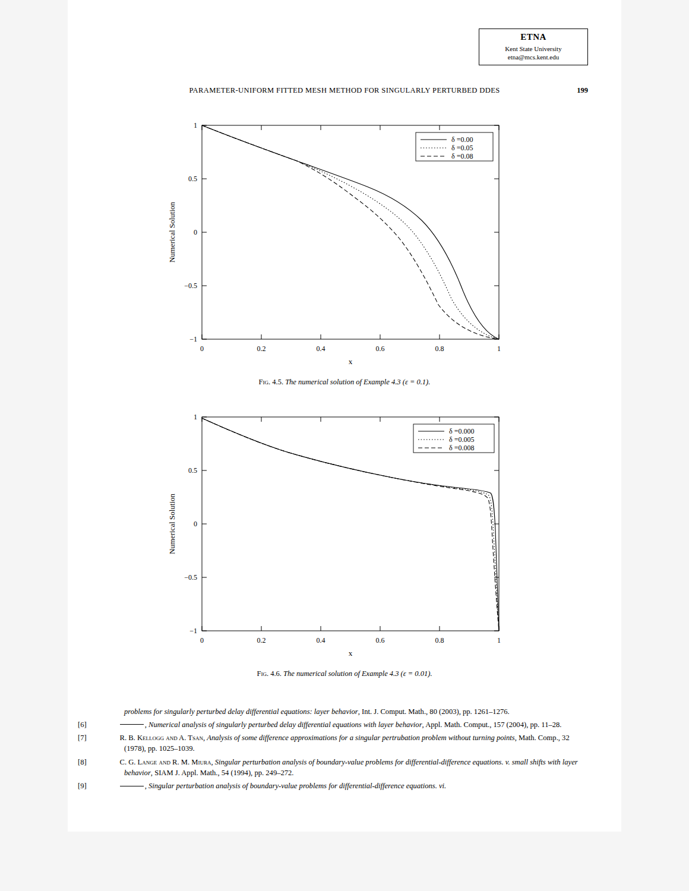ETNA
Kent State University
etna@mcs.kent.edu
PARAMETER-UNIFORM FITTED MESH METHOD FOR SINGULARLY PERTURBED DDES 199
1 0.5 0 −0.5 −1 0 0.2 0.4 0.6 0.8 1 x Numerical Solution δ =0.00 δ =0.05 δ =0.08
Fig. 4.5. The numerical solution of Example 4.3 (ε = 0.1).
1 0.5 0 −0.5 −1 0 0.2 0.4 0.6 0.8 1 x Numerical Solution δ =0.000 δ =0.005 δ =0.008
Fig. 4.6. The numerical solution of Example 4.3 (ε = 0.01).
problems for singularly perturbed delay differential equations: layer behavior, Int. J. Comput. Math., 80 (2003), pp. 1261–1276.
[6] , Numerical analysis of singularly perturbed delay differential equations with layer behavior, Appl. Math. Comput., 157 (2004), pp. 11–28.
[7] R. B. Kellogg and A. Tsan, Analysis of some difference approximations for a singular pertrubation problem without turning points, Math. Comp., 32 (1978), pp. 1025–1039.
[8] C. G. Lange and R. M. Miura, Singular perturbation analysis of boundary-value problems for differential-difference equations. v. small shifts with layer behavior, SIAM J. Appl. Math., 54 (1994), pp. 249–272.
[9] , Singular perturbation analysis of boundary-value problems for differential-difference equations. vi.